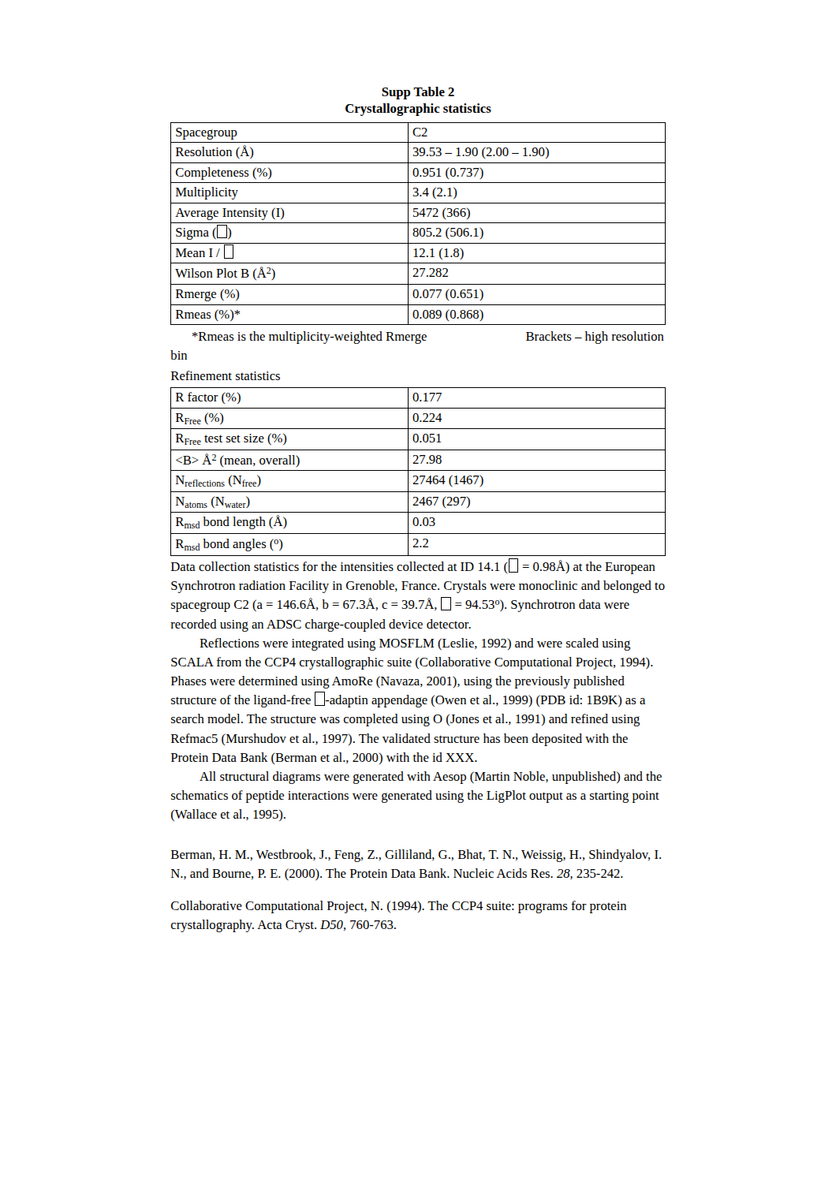Supp Table 2
Crystallographic statistics
| Spacegroup | C2 |
| Resolution (Å) | 39.53 – 1.90 (2.00 – 1.90) |
| Completeness (%) | 0.951 (0.737) |
| Multiplicity | 3.4 (2.1) |
| Average Intensity (I) | 5472 (366) |
| Sigma ( ) | 805.2 (506.1) |
| Mean I / | 12.1 (1.8) |
| Wilson Plot B (Å 2 ) | 27.282 |
| Rmerge (%) | 0.077 (0.651) |
| Rmeas (%)* | 0.089 (0.868) |
*Rmeas is the multiplicity-weighted Rmerge Brackets – high resolution bin
Refinement statistics
| R factor (%) | 0.177 |
| R Free (%) | 0.224 |
| R Free test set size (%) | 0.051 |
| <B> Å 2 (mean, overall) | 27.98 |
| N reflections (N free ) | 27464 (1467) |
| N atoms (N water ) | 2467 (297) |
| R msd bond length (Å) | 0.03 |
| R msd bond angles ( o ) | 2.2 |
Data collection statistics for the intensities collected at ID 14.1 ( = 0.98Å) at the European Synchrotron radiation Facility in Grenoble, France. Crystals were monoclinic and belonged to spacegroup C2 (a = 146.6Å, b = 67.3Å, c = 39.7Å, = 94.53o). Synchrotron data were recorded using an ADSC charge-coupled device detector.
Reflections were integrated using MOSFLM (Leslie, 1992) and were scaled using SCALA from the CCP4 crystallographic suite (Collaborative Computational Project, 1994). Phases were determined using AmoRe (Navaza, 2001), using the previously published structure of the ligand-free -adaptin appendage (Owen et al., 1999) (PDB id: 1B9K) as a search model. The structure was completed using O (Jones et al., 1991) and refined using Refmac5 (Murshudov et al., 1997). The validated structure has been deposited with the Protein Data Bank (Berman et al., 2000) with the id XXX.
All structural diagrams were generated with Aesop (Martin Noble, unpublished) and the schematics of peptide interactions were generated using the LigPlot output as a starting point (Wallace et al., 1995).
Berman, H. M., Westbrook, J., Feng, Z., Gilliland, G., Bhat, T. N., Weissig, H., Shindyalov, I. N., and Bourne, P. E. (2000). The Protein Data Bank. Nucleic Acids Res. 28, 235-242.
Collaborative Computational Project, N. (1994). The CCP4 suite: programs for protein crystallography. Acta Cryst. D50, 760-763.